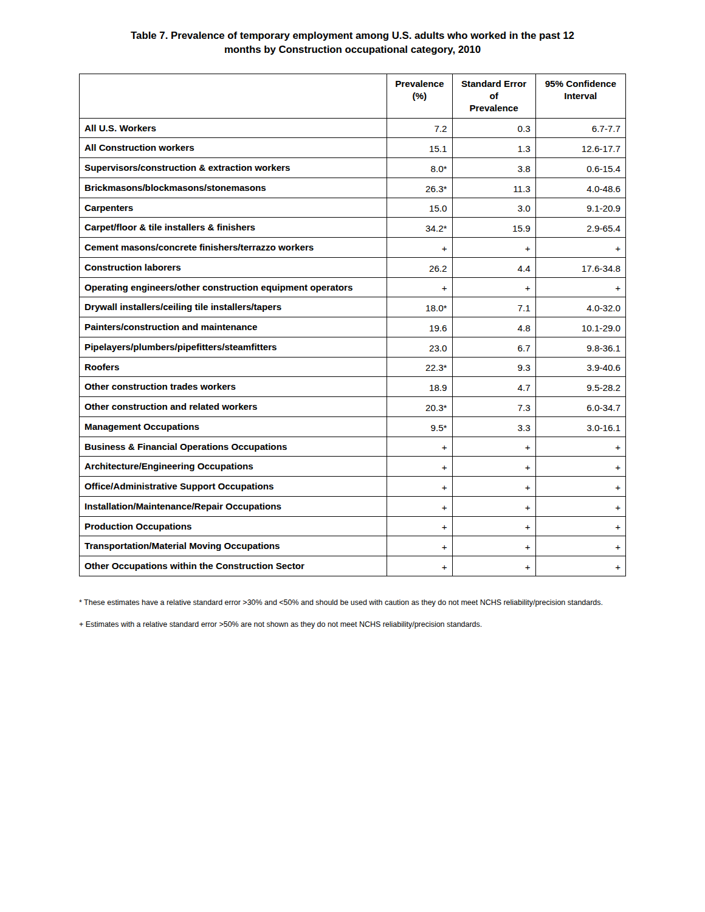Table 7. Prevalence of temporary employment among U.S. adults who worked in the past 12
months by Construction occupational category, 2010
| | Prevalence (%) | Standard Error of Prevalence | 95% Confidence Interval |
| --- | --- | --- | --- |
| All U.S. Workers | 7.2 | 0.3 | 6.7-7.7 |
| All Construction workers | 15.1 | 1.3 | 12.6-17.7 |
| Supervisors/construction & extraction workers | 8.0* | 3.8 | 0.6-15.4 |
| Brickmasons/blockmasons/stonemasons | 26.3* | 11.3 | 4.0-48.6 |
| Carpenters | 15.0 | 3.0 | 9.1-20.9 |
| Carpet/floor & tile installers & finishers | 34.2* | 15.9 | 2.9-65.4 |
| Cement masons/concrete finishers/terrazzo workers | + | + | + |
| Construction laborers | 26.2 | 4.4 | 17.6-34.8 |
| Operating engineers/other construction equipment operators | + | + | + |
| Drywall installers/ceiling tile installers/tapers | 18.0* | 7.1 | 4.0-32.0 |
| Painters/construction and maintenance | 19.6 | 4.8 | 10.1-29.0 |
| Pipelayers/plumbers/pipefitters/steamfitters | 23.0 | 6.7 | 9.8-36.1 |
| Roofers | 22.3* | 9.3 | 3.9-40.6 |
| Other construction trades workers | 18.9 | 4.7 | 9.5-28.2 |
| Other construction and related workers | 20.3* | 7.3 | 6.0-34.7 |
| Management Occupations | 9.5* | 3.3 | 3.0-16.1 |
| Business & Financial Operations Occupations | + | + | + |
| Architecture/Engineering Occupations | + | + | + |
| Office/Administrative Support Occupations | + | + | + |
| Installation/Maintenance/Repair Occupations | + | + | + |
| Production Occupations | + | + | + |
| Transportation/Material Moving Occupations | + | + | + |
| Other Occupations within the Construction Sector | + | + | + |
* These estimates have a relative standard error >30% and <50% and should be used with caution as they do not meet NCHS reliability/precision standards.
+ Estimates with a relative standard error >50% are not shown as they do not meet NCHS reliability/precision standards.